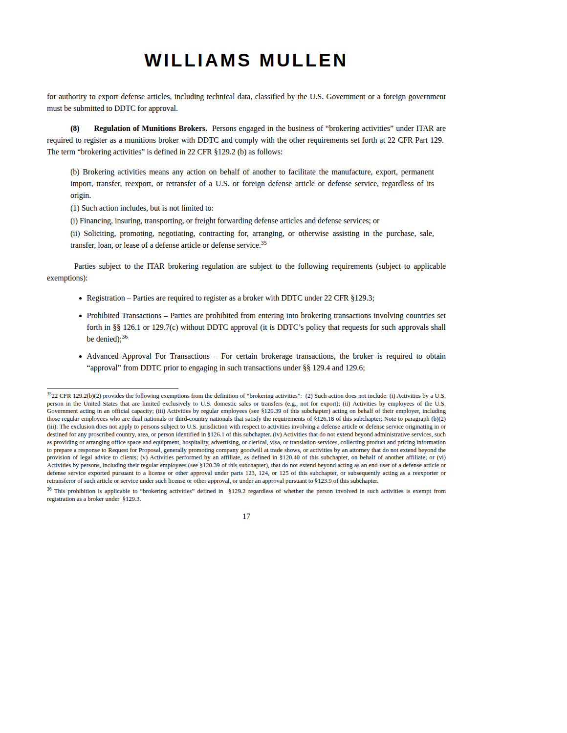WILLIAMS MULLEN
for authority to export defense articles, including technical data, classified by the U.S. Government or a foreign government must be submitted to DDTC for approval.
(8) Regulation of Munitions Brokers. Persons engaged in the business of “brokering activities” under ITAR are required to register as a munitions broker with DDTC and comply with the other requirements set forth at 22 CFR Part 129. The term “brokering activities” is defined in 22 CFR §129.2 (b) as follows:
(b) Brokering activities means any action on behalf of another to facilitate the manufacture, export, permanent import, transfer, reexport, or retransfer of a U.S. or foreign defense article or defense service, regardless of its origin.
(1) Such action includes, but is not limited to:
(i) Financing, insuring, transporting, or freight forwarding defense articles and defense services; or
(ii) Soliciting, promoting, negotiating, contracting for, arranging, or otherwise assisting in the purchase, sale, transfer, loan, or lease of a defense article or defense service.35
Parties subject to the ITAR brokering regulation are subject to the following requirements (subject to applicable exemptions):
Registration – Parties are required to register as a broker with DDTC under 22 CFR §129.3;
Prohibited Transactions – Parties are prohibited from entering into brokering transactions involving countries set forth in §§ 126.1 or 129.7(c) without DDTC approval (it is DDTC’s policy that requests for such approvals shall be denied);36
Advanced Approval For Transactions – For certain brokerage transactions, the broker is required to obtain “approval” from DDTC prior to engaging in such transactions under §§ 129.4 and 129.6;
3522 CFR 129.2(b)(2) provides the following exemptions from the definition of “brokering activities”: (2) Such action does not include: (i) Activities by a U.S. person in the United States that are limited exclusively to U.S. domestic sales or transfers (e.g., not for export); (ii) Activities by employees of the U.S. Government acting in an official capacity; (iii) Activities by regular employees (see §120.39 of this subchapter) acting on behalf of their employer, including those regular employees who are dual nationals or third-country nationals that satisfy the requirements of §126.18 of this subchapter; Note to paragraph (b)(2)(iii): The exclusion does not apply to persons subject to U.S. jurisdiction with respect to activities involving a defense article or defense service originating in or destined for any proscribed country, area, or person identified in §126.1 of this subchapter. (iv) Activities that do not extend beyond administrative services, such as providing or arranging office space and equipment, hospitality, advertising, or clerical, visa, or translation services, collecting product and pricing information to prepare a response to Request for Proposal, generally promoting company goodwill at trade shows, or activities by an attorney that do not extend beyond the provision of legal advice to clients; (v) Activities performed by an affiliate, as defined in §120.40 of this subchapter, on behalf of another affiliate; or (vi) Activities by persons, including their regular employees (see §120.39 of this subchapter), that do not extend beyond acting as an end-user of a defense article or defense service exported pursuant to a license or other approval under parts 123, 124, or 125 of this subchapter, or subsequently acting as a reexporter or retransferor of such article or service under such license or other approval, or under an approval pursuant to §123.9 of this subchapter.
36 This prohibition is applicable to “brokering activities” defined in §129.2 regardless of whether the person involved in such activities is exempt from registration as a broker under §129.3.
17